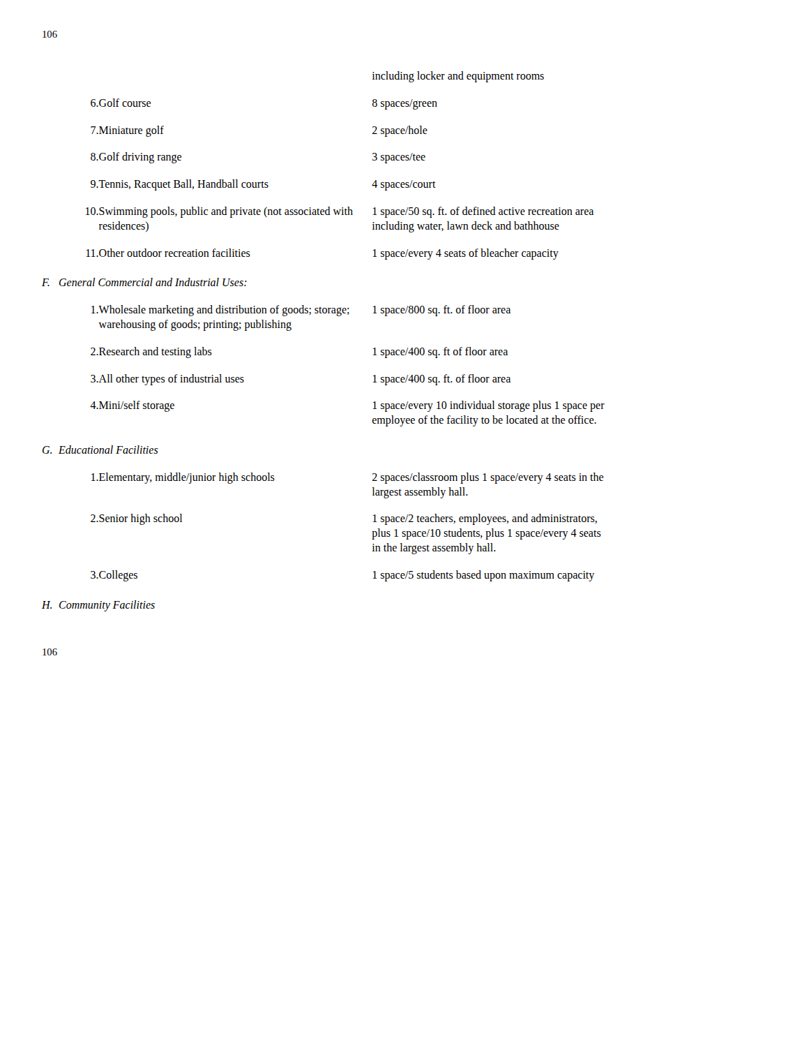106
| | | including locker and equipment rooms |
| 6. | Golf course | 8 spaces/green |
| 7. | Miniature golf | 2 space/hole |
| 8. | Golf driving range | 3 spaces/tee |
| 9. | Tennis, Racquet Ball, Handball courts | 4 spaces/court |
| 10. | Swimming pools, public and private (not associated with residences) | 1 space/50 sq. ft. of defined active recreation area including water, lawn deck and bathhouse |
| 11. | Other outdoor recreation facilities | 1 space/every 4 seats of bleacher capacity |
F. General Commercial and Industrial Uses:
| 1. | Wholesale marketing and distribution of goods; storage; warehousing of goods; printing; publishing | 1 space/800 sq. ft. of floor area |
| 2. | Research and testing labs | 1 space/400 sq. ft of floor area |
| 3. | All other types of industrial uses | 1 space/400 sq. ft. of floor area |
| 4. | Mini/self storage | 1 space/every 10 individual storage plus 1 space per employee of the facility to be located at the office. |
G. Educational Facilities
| 1. | Elementary, middle/junior high schools | 2 spaces/classroom plus 1 space/every 4 seats in the largest assembly hall. |
| 2. | Senior high school | 1 space/2 teachers, employees, and administrators, plus 1 space/10 students, plus 1 space/every 4 seats in the largest assembly hall. |
| 3. | Colleges | 1 space/5 students based upon maximum capacity |
H. Community Facilities
106